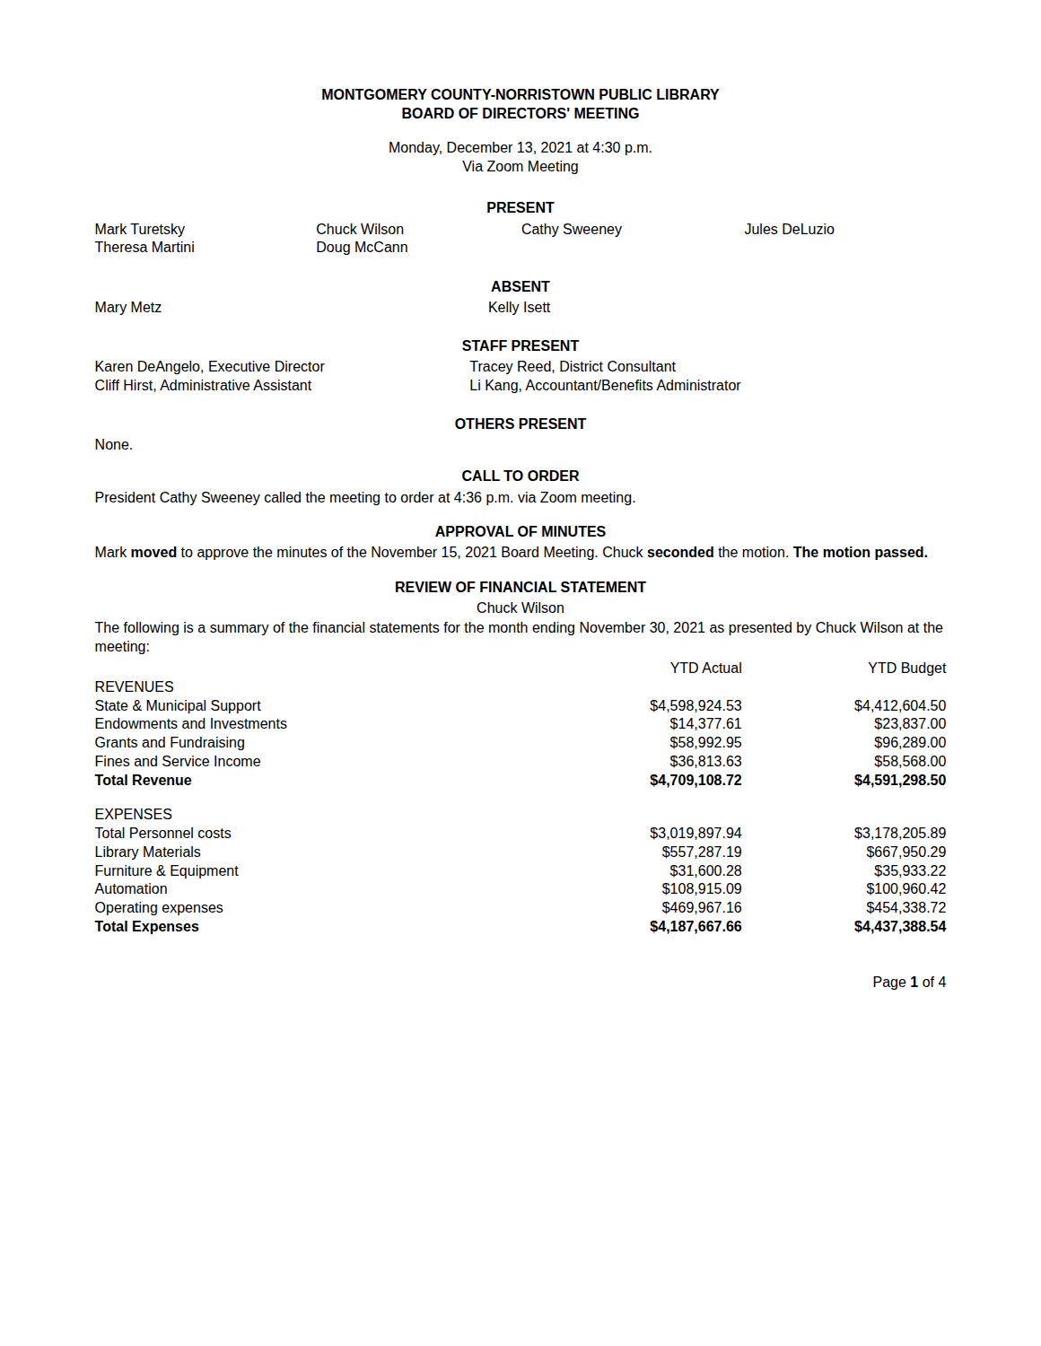MONTGOMERY COUNTY-NORRISTOWN PUBLIC LIBRARY
BOARD OF DIRECTORS' MEETING
Monday, December 13, 2021 at 4:30 p.m.
Via Zoom Meeting
PRESENT
| Mark Turetsky | Chuck Wilson | Cathy Sweeney | Jules DeLuzio |
| Theresa Martini | Doug McCann | | |
ABSENT
| Mary Metz | Kelly Isett | | |
STAFF PRESENT
| Karen DeAngelo, Executive Director | Tracey Reed, District Consultant |
| Cliff Hirst, Administrative Assistant | Li Kang, Accountant/Benefits Administrator |
OTHERS PRESENT
None.
CALL TO ORDER
President Cathy Sweeney called the meeting to order at 4:36 p.m. via Zoom meeting.
APPROVAL OF MINUTES
Mark moved to approve the minutes of the November 15, 2021 Board Meeting. Chuck seconded the motion. The motion passed.
REVIEW OF FINANCIAL STATEMENT
Chuck Wilson
The following is a summary of the financial statements for the month ending November 30, 2021 as presented by Chuck Wilson at the meeting:
| | YTD Actual | YTD Budget |
| REVENUES | | |
| State & Municipal Support | $4,598,924.53 | $4,412,604.50 |
| Endowments and Investments | $14,377.61 | $23,837.00 |
| Grants and Fundraising | $58,992.95 | $96,289.00 |
| Fines and Service Income | $36,813.63 | $58,568.00 |
| Total Revenue | $4,709,108.72 | $4,591,298.50 |
| EXPENSES | | |
| Total Personnel costs | $3,019,897.94 | $3,178,205.89 |
| Library Materials | $557,287.19 | $667,950.29 |
| Furniture & Equipment | $31,600.28 | $35,933.22 |
| Automation | $108,915.09 | $100,960.42 |
| Operating expenses | $469,967.16 | $454,338.72 |
| Total Expenses | $4,187,667.66 | $4,437,388.54 |
Page 1 of 4